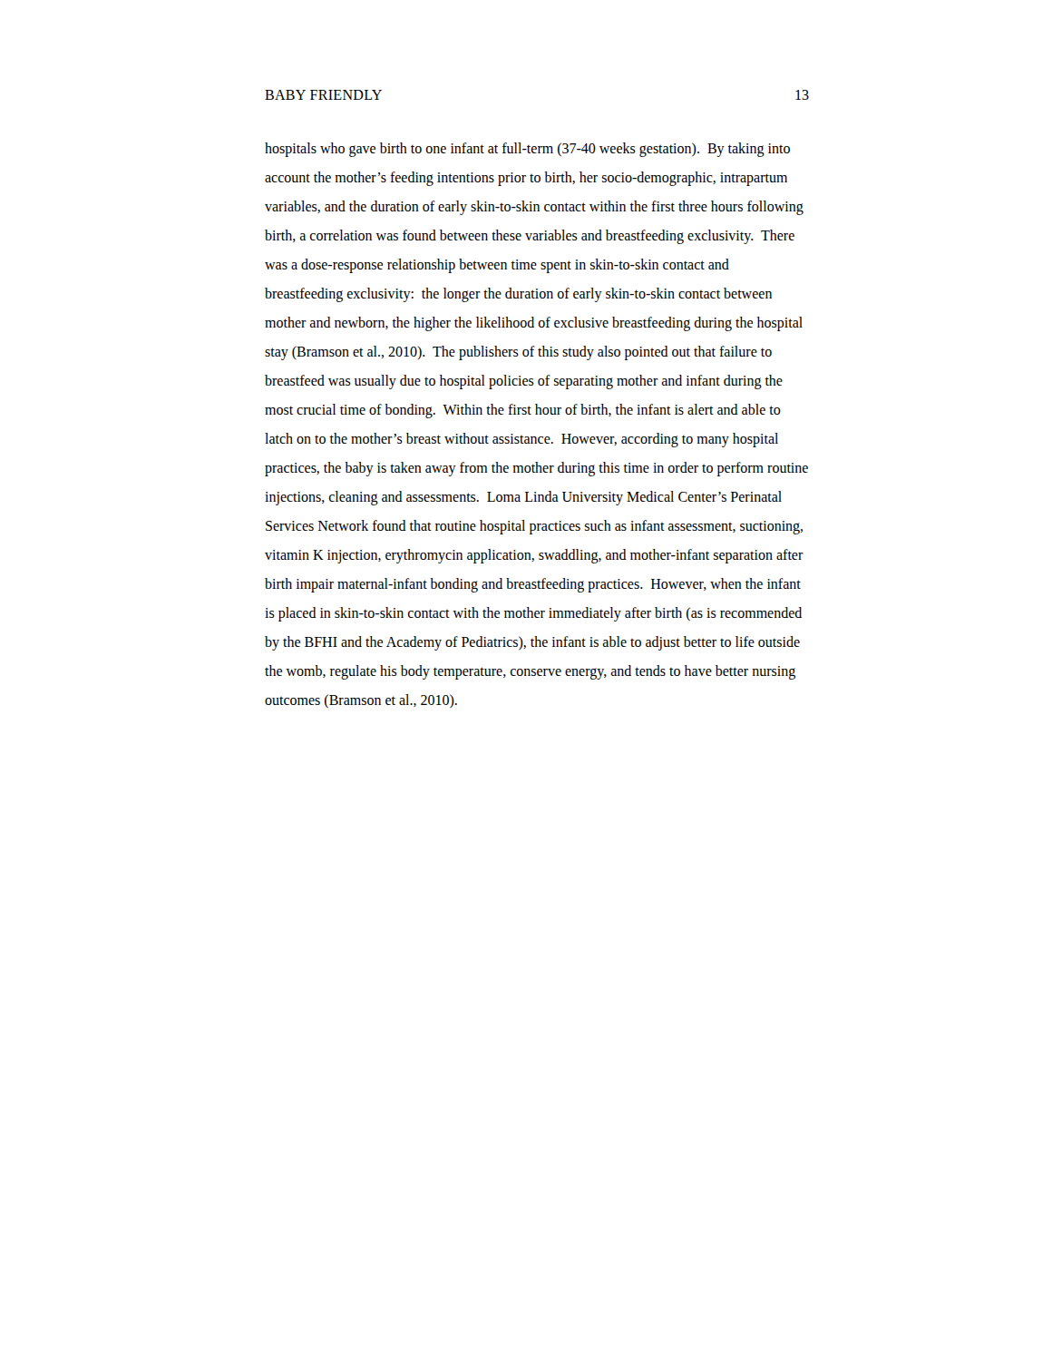BABY FRIENDLY 13
hospitals who gave birth to one infant at full-term (37-40 weeks gestation). By taking into account the mother’s feeding intentions prior to birth, her socio-demographic, intrapartum variables, and the duration of early skin-to-skin contact within the first three hours following birth, a correlation was found between these variables and breastfeeding exclusivity. There was a dose-response relationship between time spent in skin-to-skin contact and breastfeeding exclusivity: the longer the duration of early skin-to-skin contact between mother and newborn, the higher the likelihood of exclusive breastfeeding during the hospital stay (Bramson et al., 2010). The publishers of this study also pointed out that failure to breastfeed was usually due to hospital policies of separating mother and infant during the most crucial time of bonding. Within the first hour of birth, the infant is alert and able to latch on to the mother’s breast without assistance. However, according to many hospital practices, the baby is taken away from the mother during this time in order to perform routine injections, cleaning and assessments. Loma Linda University Medical Center’s Perinatal Services Network found that routine hospital practices such as infant assessment, suctioning, vitamin K injection, erythromycin application, swaddling, and mother-infant separation after birth impair maternal-infant bonding and breastfeeding practices. However, when the infant is placed in skin-to-skin contact with the mother immediately after birth (as is recommended by the BFHI and the Academy of Pediatrics), the infant is able to adjust better to life outside the womb, regulate his body temperature, conserve energy, and tends to have better nursing outcomes (Bramson et al., 2010).